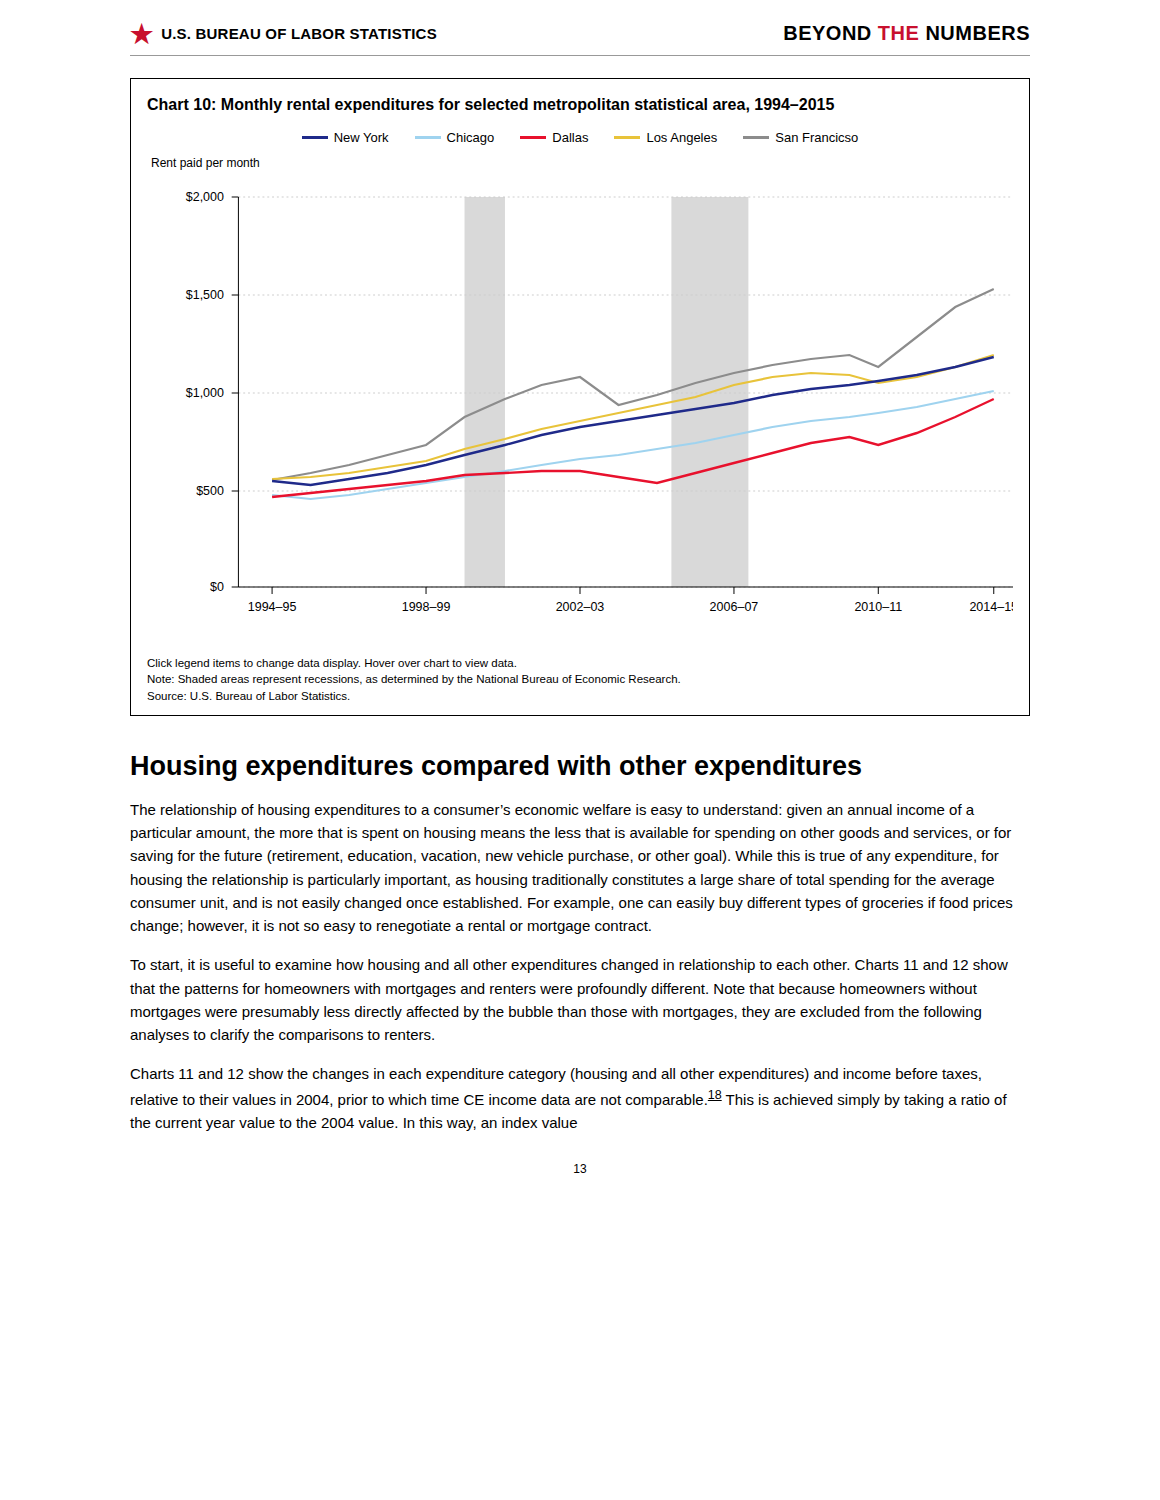★U.S. BUREAU OF LABOR STATISTICS
BEYOND THE NUMBERS
Chart 10: Monthly rental expenditures for selected metropolitan statistical area, 1994–2015
New York Chicago Dallas Los Angeles San Francicso
Rent paid per month
$2,000 $1,500 $1,000 $500 $0 1994–95 1998–99 2002–03 2006–07 2010–11 2014–15
Click legend items to change data display. Hover over chart to view data.
Note: Shaded areas represent recessions, as determined by the National Bureau of Economic Research.
Source: U.S. Bureau of Labor Statistics.
Housing expenditures compared with other expenditures
The relationship of housing expenditures to a consumer’s economic welfare is easy to understand: given an annual income of a particular amount, the more that is spent on housing means the less that is available for spending on other goods and services, or for saving for the future (retirement, education, vacation, new vehicle purchase, or other goal). While this is true of any expenditure, for housing the relationship is particularly important, as housing traditionally constitutes a large share of total spending for the average consumer unit, and is not easily changed once established. For example, one can easily buy different types of groceries if food prices change; however, it is not so easy to renegotiate a rental or mortgage contract.
To start, it is useful to examine how housing and all other expenditures changed in relationship to each other. Charts 11 and 12 show that the patterns for homeowners with mortgages and renters were profoundly different. Note that because homeowners without mortgages were presumably less directly affected by the bubble than those with mortgages, they are excluded from the following analyses to clarify the comparisons to renters.
Charts 11 and 12 show the changes in each expenditure category (housing and all other expenditures) and income before taxes, relative to their values in 2004, prior to which time CE income data are not comparable.18 This is achieved simply by taking a ratio of the current year value to the 2004 value. In this way, an index value
13